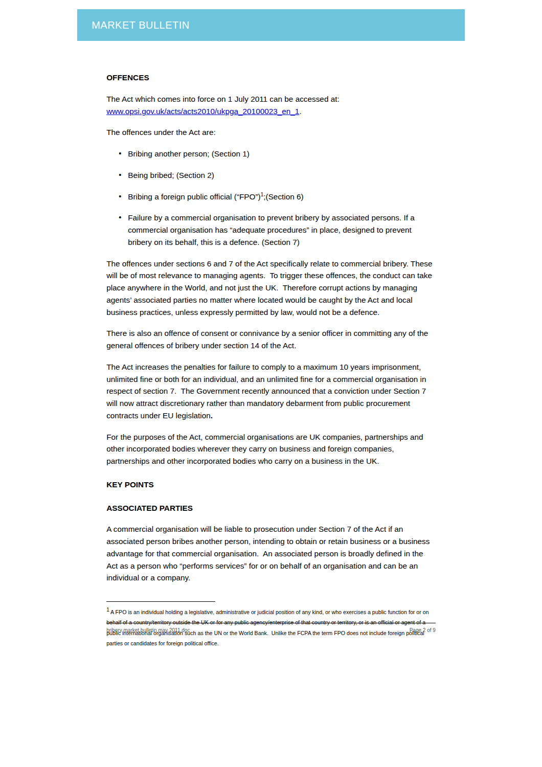MARKET BULLETIN
OFFENCES
The Act which comes into force on 1 July 2011 can be accessed at:
www.opsi.gov.uk/acts/acts2010/ukpga_20100023_en_1.
The offences under the Act are:
Bribing another person; (Section 1)
Being bribed; (Section 2)
Bribing a foreign public official (“FPO”)1;(Section 6)
Failure by a commercial organisation to prevent bribery by associated persons. If a commercial organisation has “adequate procedures” in place, designed to prevent bribery on its behalf, this is a defence. (Section 7)
The offences under sections 6 and 7 of the Act specifically relate to commercial bribery. These will be of most relevance to managing agents. To trigger these offences, the conduct can take place anywhere in the World, and not just the UK. Therefore corrupt actions by managing agents’ associated parties no matter where located would be caught by the Act and local business practices, unless expressly permitted by law, would not be a defence.
There is also an offence of consent or connivance by a senior officer in committing any of the general offences of bribery under section 14 of the Act.
The Act increases the penalties for failure to comply to a maximum 10 years imprisonment, unlimited fine or both for an individual, and an unlimited fine for a commercial organisation in respect of section 7. The Government recently announced that a conviction under Section 7 will now attract discretionary rather than mandatory debarment from public procurement contracts under EU legislation.
For the purposes of the Act, commercial organisations are UK companies, partnerships and other incorporated bodies wherever they carry on business and foreign companies, partnerships and other incorporated bodies who carry on a business in the UK.
KEY POINTS
ASSOCIATED PARTIES
A commercial organisation will be liable to prosecution under Section 7 of the Act if an associated person bribes another person, intending to obtain or retain business or a business advantage for that commercial organisation. An associated person is broadly defined in the Act as a person who “performs services” for or on behalf of an organisation and can be an individual or a company.
1 A FPO is an individual holding a legislative, administrative or judicial position of any kind, or who exercises a public function for or on behalf of a country/territory outside the UK or for any public agency/enterprise of that country or territory, or is an official or agent of a public international organisation such as the UN or the World Bank. Unlike the FCPA the term FPO does not include foreign political parties or candidates for foreign political office.
bribery market bulletin may 2011.doc Page 2 of 9